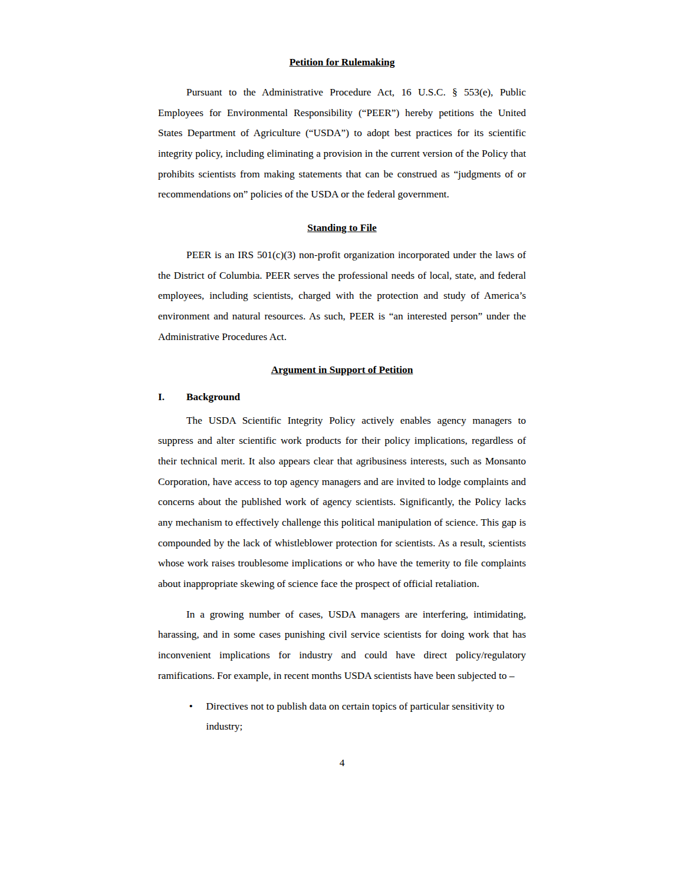Petition for Rulemaking
Pursuant to the Administrative Procedure Act, 16 U.S.C. § 553(e), Public Employees for Environmental Responsibility (“PEER”) hereby petitions the United States Department of Agriculture (“USDA”) to adopt best practices for its scientific integrity policy, including eliminating a provision in the current version of the Policy that prohibits scientists from making statements that can be construed as “judgments of or recommendations on” policies of the USDA or the federal government.
Standing to File
PEER is an IRS 501(c)(3) non-profit organization incorporated under the laws of the District of Columbia. PEER serves the professional needs of local, state, and federal employees, including scientists, charged with the protection and study of America’s environment and natural resources. As such, PEER is “an interested person” under the Administrative Procedures Act.
Argument in Support of Petition
I. Background
The USDA Scientific Integrity Policy actively enables agency managers to suppress and alter scientific work products for their policy implications, regardless of their technical merit. It also appears clear that agribusiness interests, such as Monsanto Corporation, have access to top agency managers and are invited to lodge complaints and concerns about the published work of agency scientists. Significantly, the Policy lacks any mechanism to effectively challenge this political manipulation of science. This gap is compounded by the lack of whistleblower protection for scientists. As a result, scientists whose work raises troublesome implications or who have the temerity to file complaints about inappropriate skewing of science face the prospect of official retaliation.
In a growing number of cases, USDA managers are interfering, intimidating, harassing, and in some cases punishing civil service scientists for doing work that has inconvenient implications for industry and could have direct policy/regulatory ramifications. For example, in recent months USDA scientists have been subjected to –
Directives not to publish data on certain topics of particular sensitivity to industry;
4